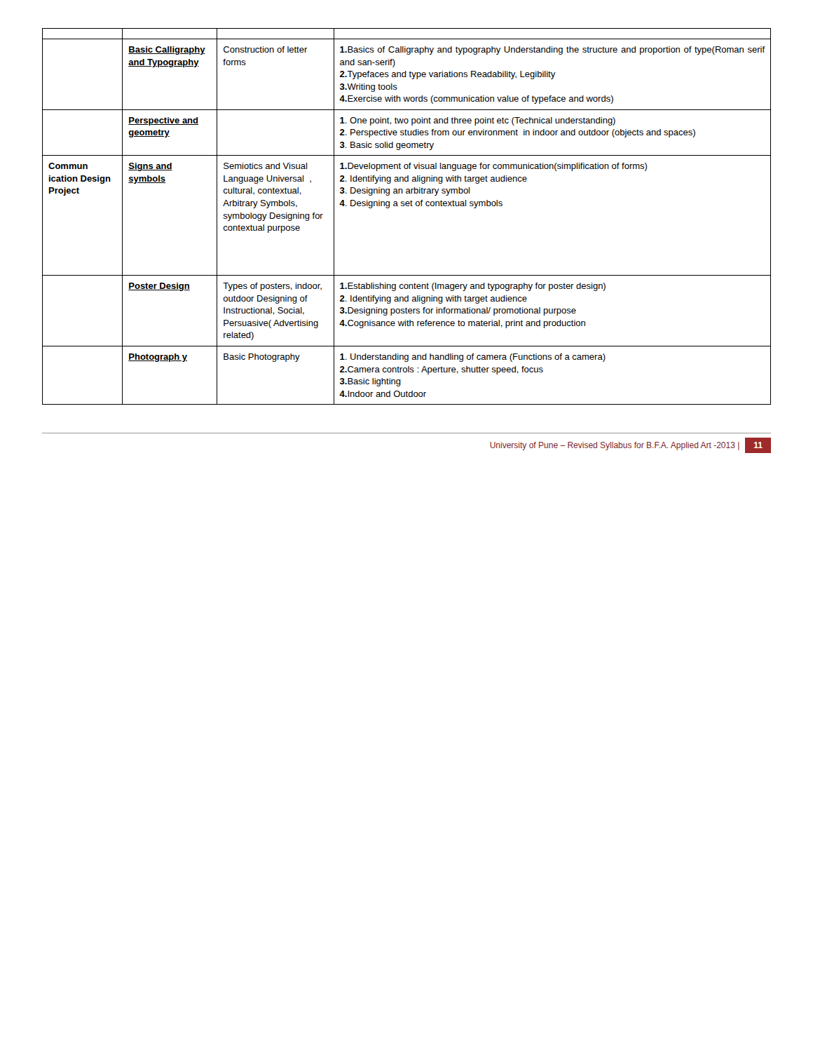| | Basic Calligraphy and Typography | Construction of letter forms | 1. Basics of Calligraphy and typography Understanding the structure and proportion of type(Roman serif and san-serif) 2. Typefaces and type variations Readability, Legibility 3. Writing tools 4. Exercise with words (communication value of typeface and words) |
| | Perspective and geometry | | 1 . One point, two point and three point etc (Technical understanding) 2 . Perspective studies from our environment in indoor and outdoor (objects and spaces) 3 . Basic solid geometry |
| Commun ication Design Project | Signs and symbols | Semiotics and Visual Language Universal , cultural, contextual, Arbitrary Symbols, symbology Designing for contextual purpose | 1. Development of visual language for communication(simplification of forms) 2 . Identifying and aligning with target audience 3 . Designing an arbitrary symbol 4 . Designing a set of contextual symbols |
| | Poster Design | Types of posters, indoor, outdoor Designing of Instructional, Social, Persuasive( Advertising related) | 1. Establishing content (Imagery and typography for poster design) 2 . Identifying and aligning with target audience 3. Designing posters for informational/ promotional purpose 4. Cognisance with reference to material, print and production |
| | Photograph y | Basic Photography | 1 . Understanding and handling of camera (Functions of a camera) 2. Camera controls : Aperture, shutter speed, focus 3. Basic lighting 4. Indoor and Outdoor |
University of Pune – Revised Syllabus for B.F.A. Applied Art -2013 | 11